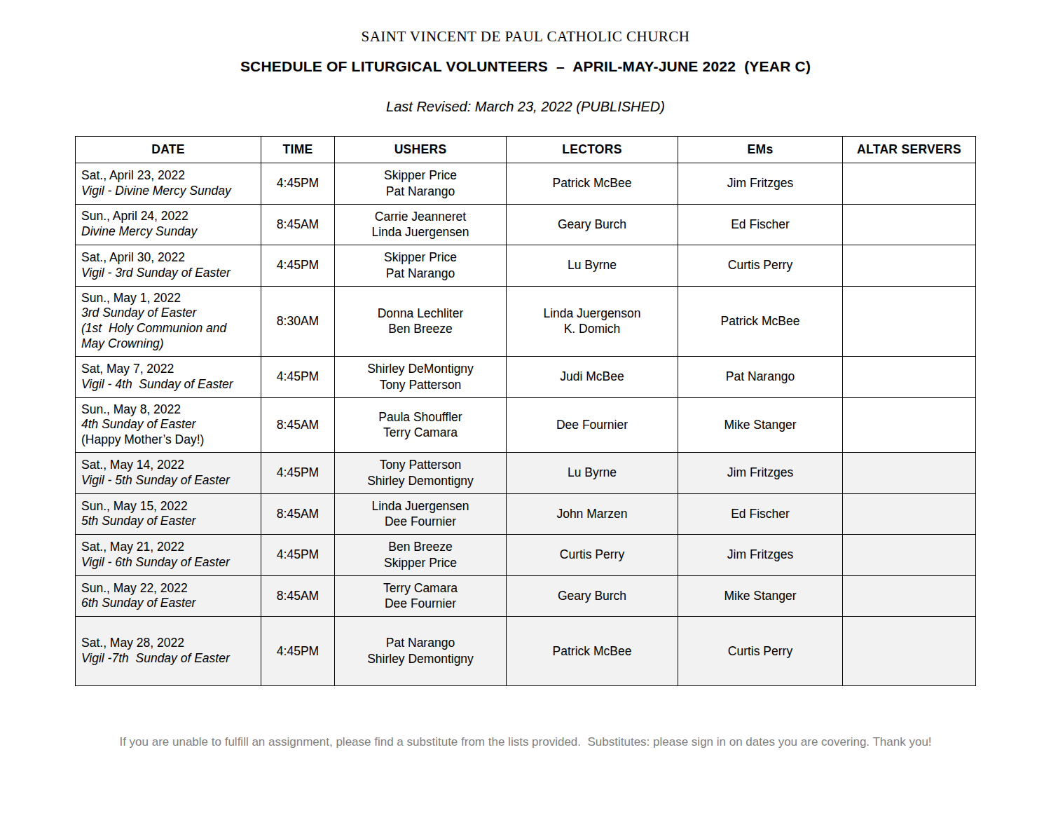SAINT VINCENT DE PAUL CATHOLIC CHURCH
SCHEDULE OF LITURGICAL VOLUNTEERS – APRIL-MAY-JUNE 2022 (YEAR C)
Last Revised: March 23, 2022 (PUBLISHED)
| DATE | TIME | USHERS | LECTORS | EMs | ALTAR SERVERS |
| --- | --- | --- | --- | --- | --- |
| Sat., April 23, 2022 Vigil - Divine Mercy Sunday | 4:45PM | Skipper Price Pat Narango | Patrick McBee | Jim Fritzges | |
| Sun., April 24, 2022 Divine Mercy Sunday | 8:45AM | Carrie Jeanneret Linda Juergensen | Geary Burch | Ed Fischer | |
| Sat., April 30, 2022 Vigil - 3rd Sunday of Easter | 4:45PM | Skipper Price Pat Narango | Lu Byrne | Curtis Perry | |
| Sun., May 1, 2022 3rd Sunday of Easter (1st Holy Communion and May Crowning) | 8:30AM | Donna Lechliter Ben Breeze | Linda Juergenson K. Domich | Patrick McBee | |
| Sat, May 7, 2022 Vigil - 4th Sunday of Easter | 4:45PM | Shirley DeMontigny Tony Patterson | Judi McBee | Pat Narango | |
| Sun., May 8, 2022 4th Sunday of Easter (Happy Mother’s Day!) | 8:45AM | Paula Shouffler Terry Camara | Dee Fournier | Mike Stanger | |
| Sat., May 14, 2022 Vigil - 5th Sunday of Easter | 4:45PM | Tony Patterson Shirley Demontigny | Lu Byrne | Jim Fritzges | |
| Sun., May 15, 2022 5th Sunday of Easter | 8:45AM | Linda Juergensen Dee Fournier | John Marzen | Ed Fischer | |
| Sat., May 21, 2022 Vigil - 6th Sunday of Easter | 4:45PM | Ben Breeze Skipper Price | Curtis Perry | Jim Fritzges | |
| Sun., May 22, 2022 6th Sunday of Easter | 8:45AM | Terry Camara Dee Fournier | Geary Burch | Mike Stanger | |
| Sat., May 28, 2022 Vigil -7th Sunday of Easter | 4:45PM | Pat Narango Shirley Demontigny | Patrick McBee | Curtis Perry | |
If you are unable to fulfill an assignment, please find a substitute from the lists provided. Substitutes: please sign in on dates you are covering. Thank you!